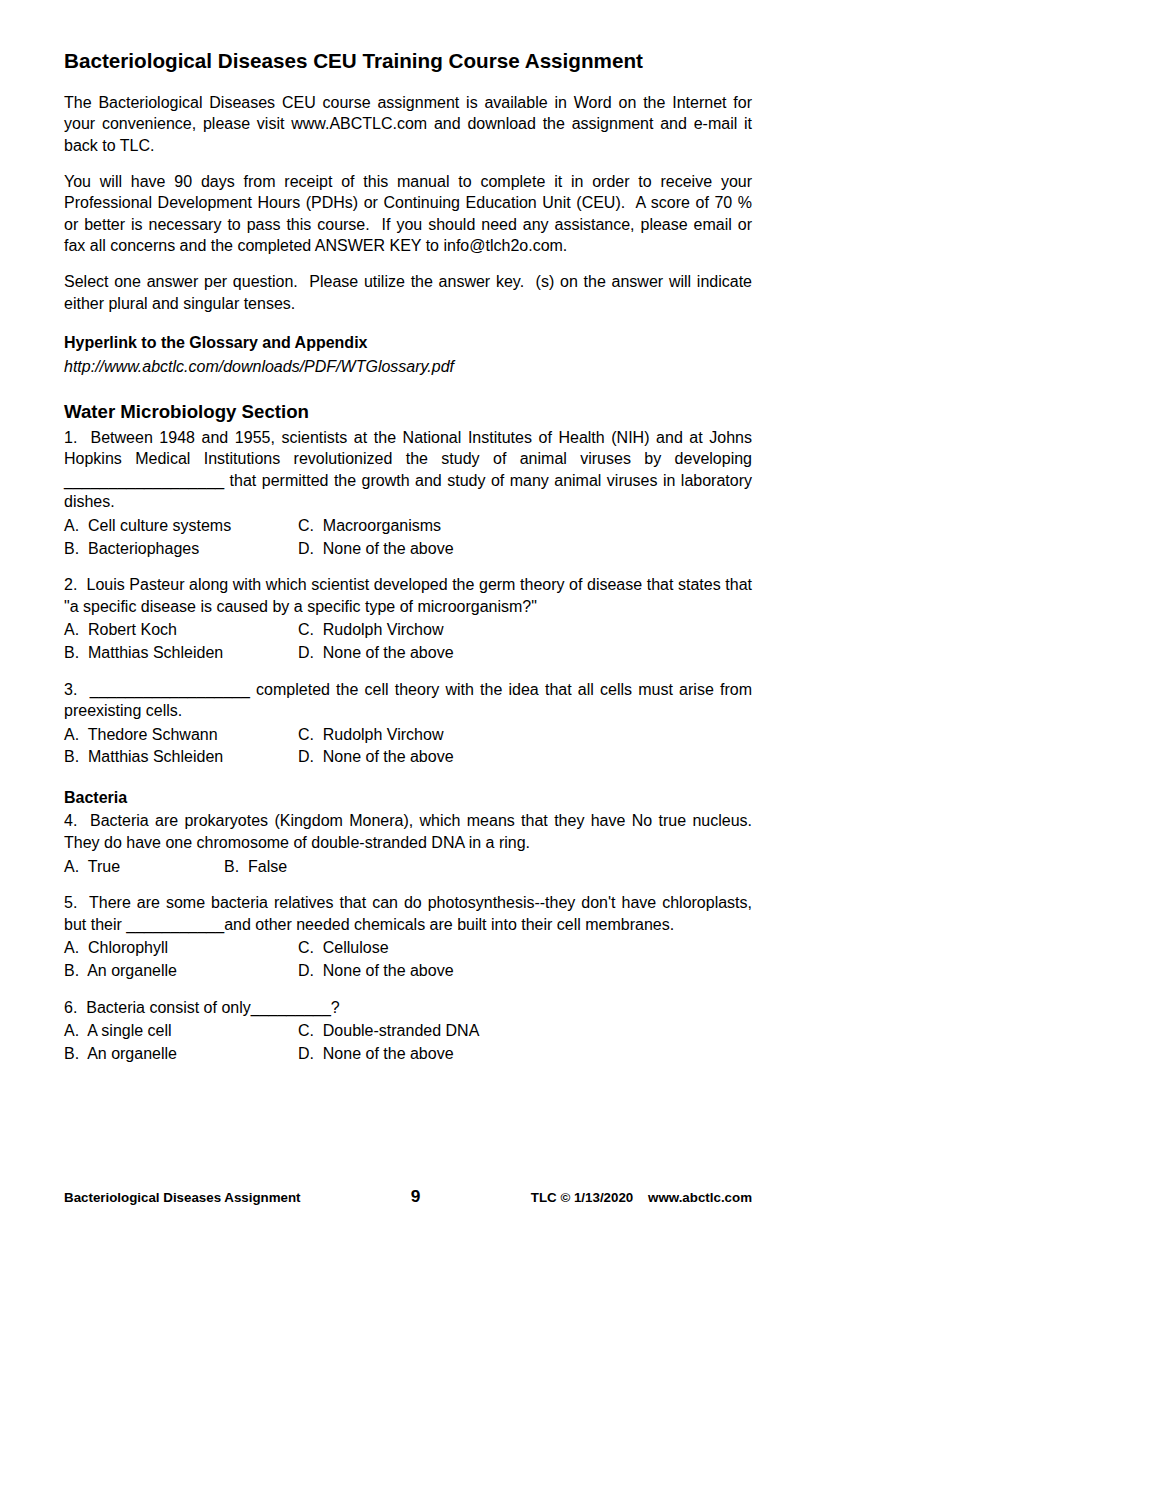Bacteriological Diseases CEU Training Course Assignment
The Bacteriological Diseases CEU course assignment is available in Word on the Internet for your convenience, please visit www.ABCTLC.com and download the assignment and e-mail it back to TLC.
You will have 90 days from receipt of this manual to complete it in order to receive your Professional Development Hours (PDHs) or Continuing Education Unit (CEU). A score of 70 % or better is necessary to pass this course. If you should need any assistance, please email or fax all concerns and the completed ANSWER KEY to info@tlch2o.com.
Select one answer per question. Please utilize the answer key. (s) on the answer will indicate either plural and singular tenses.
Hyperlink to the Glossary and Appendix
http://www.abctlc.com/downloads/PDF/WTGlossary.pdf
Water Microbiology Section
1. Between 1948 and 1955, scientists at the National Institutes of Health (NIH) and at Johns Hopkins Medical Institutions revolutionized the study of animal viruses by developing __________________ that permitted the growth and study of many animal viruses in laboratory dishes.
| A. Cell culture systems | C. Macroorganisms |
| B. Bacteriophages | D. None of the above |
2. Louis Pasteur along with which scientist developed the germ theory of disease that states that "a specific disease is caused by a specific type of microorganism?"
| A. Robert Koch | C. Rudolph Virchow |
| B. Matthias Schleiden | D. None of the above |
3. __________________ completed the cell theory with the idea that all cells must arise from preexisting cells.
| A. Thedore Schwann | C. Rudolph Virchow |
| B. Matthias Schleiden | D. None of the above |
Bacteria
4. Bacteria are prokaryotes (Kingdom Monera), which means that they have No true nucleus. They do have one chromosome of double-stranded DNA in a ring.
| A. True | B. False |
5. There are some bacteria relatives that can do photosynthesis--they don't have chloroplasts, but their ___________and other needed chemicals are built into their cell membranes.
| A. Chlorophyll | C. Cellulose |
| B. An organelle | D. None of the above |
6. Bacteria consist of only_________?
| A. A single cell | C. Double-stranded DNA |
| B. An organelle | D. None of the above |
Bacteriological Diseases Assignment
9
TLC © 1/13/2020 www.abctlc.com